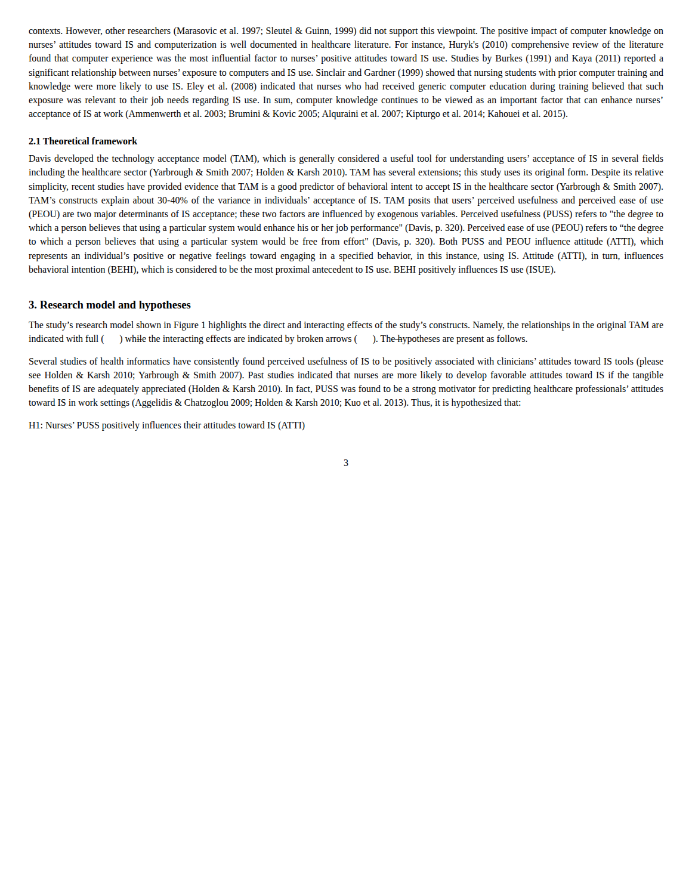contexts. However, other researchers (Marasovic et al. 1997; Sleutel & Guinn, 1999) did not support this viewpoint. The positive impact of computer knowledge on nurses’ attitudes toward IS and computerization is well documented in healthcare literature. For instance, Huryk's (2010) comprehensive review of the literature found that computer experience was the most influential factor to nurses’ positive attitudes toward IS use. Studies by Burkes (1991) and Kaya (2011) reported a significant relationship between nurses’ exposure to computers and IS use. Sinclair and Gardner (1999) showed that nursing students with prior computer training and knowledge were more likely to use IS. Eley et al. (2008) indicated that nurses who had received generic computer education during training believed that such exposure was relevant to their job needs regarding IS use. In sum, computer knowledge continues to be viewed as an important factor that can enhance nurses’ acceptance of IS at work (Ammenwerth et al. 2003; Brumini & Kovic 2005; Alquraini et al. 2007; Kipturgo et al. 2014; Kahouei et al. 2015).
2.1 Theoretical framework
Davis developed the technology acceptance model (TAM), which is generally considered a useful tool for understanding users’ acceptance of IS in several fields including the healthcare sector (Yarbrough & Smith 2007; Holden & Karsh 2010). TAM has several extensions; this study uses its original form. Despite its relative simplicity, recent studies have provided evidence that TAM is a good predictor of behavioral intent to accept IS in the healthcare sector (Yarbrough & Smith 2007). TAM’s constructs explain about 30-40% of the variance in individuals’ acceptance of IS. TAM posits that users’ perceived usefulness and perceived ease of use (PEOU) are two major determinants of IS acceptance; these two factors are influenced by exogenous variables. Perceived usefulness (PUSS) refers to "the degree to which a person believes that using a particular system would enhance his or her job performance" (Davis, p. 320). Perceived ease of use (PEOU) refers to “the degree to which a person believes that using a particular system would be free from effort" (Davis, p. 320). Both PUSS and PEOU influence attitude (ATTI), which represents an individual’s positive or negative feelings toward engaging in a specified behavior, in this instance, using IS. Attitude (ATTI), in turn, influences behavioral intention (BEHI), which is considered to be the most proximal antecedent to IS use. BEHI positively influences IS use (ISUE).
3. Research model and hypotheses
The study’s research model shown in Figure 1 highlights the direct and interacting effects of the study’s constructs. Namely, the relationships in the original TAM are indicated with full ( ) while the interacting effects are indicated by broken arrows ( ). The hypotheses are present as follows.
Several studies of health informatics have consistently found perceived usefulness of IS to be positively associated with clinicians’ attitudes toward IS tools (please see Holden & Karsh 2010; Yarbrough & Smith 2007). Past studies indicated that nurses are more likely to develop favorable attitudes toward IS if the tangible benefits of IS are adequately appreciated (Holden & Karsh 2010). In fact, PUSS was found to be a strong motivator for predicting healthcare professionals’ attitudes toward IS in work settings (Aggelidis & Chatzoglou 2009; Holden & Karsh 2010; Kuo et al. 2013). Thus, it is hypothesized that:
H1: Nurses’ PUSS positively influences their attitudes toward IS (ATTI)
3